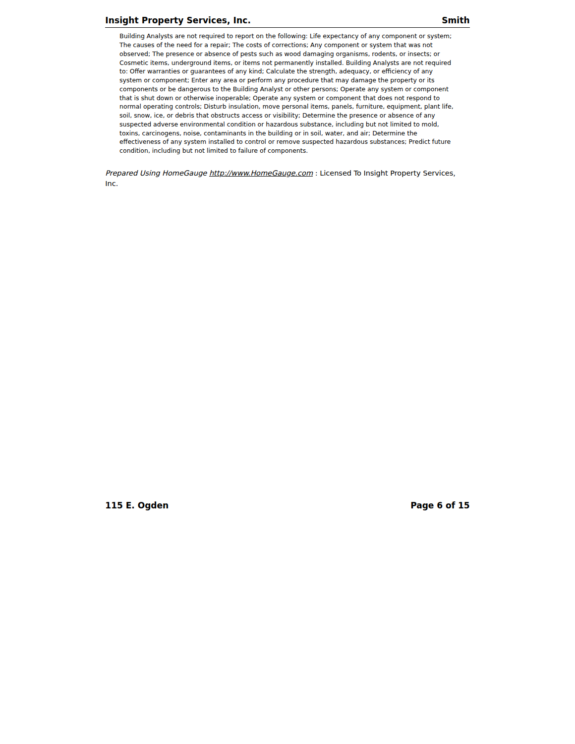Insight Property Services, Inc.
Smith
Building Analysts are not required to report on the following: Life expectancy of any component or system; The causes of the need for a repair; The costs of corrections; Any component or system that was not observed; The presence or absence of pests such as wood damaging organisms, rodents, or insects; or Cosmetic items, underground items, or items not permanently installed. Building Analysts are not required to: Offer warranties or guarantees of any kind; Calculate the strength, adequacy, or efficiency of any system or component; Enter any area or perform any procedure that may damage the property or its components or be dangerous to the Building Analyst or other persons; Operate any system or component that is shut down or otherwise inoperable; Operate any system or component that does not respond to normal operating controls; Disturb insulation, move personal items, panels, furniture, equipment, plant life, soil, snow, ice, or debris that obstructs access or visibility; Determine the presence or absence of any suspected adverse environmental condition or hazardous substance, including but not limited to mold, toxins, carcinogens, noise, contaminants in the building or in soil, water, and air; Determine the effectiveness of any system installed to control or remove suspected hazardous substances; Predict future condition, including but not limited to failure of components.
Prepared Using HomeGauge http://www.HomeGauge.com : Licensed To Insight Property Services, Inc.
115 E. Ogden
Page 6 of 15